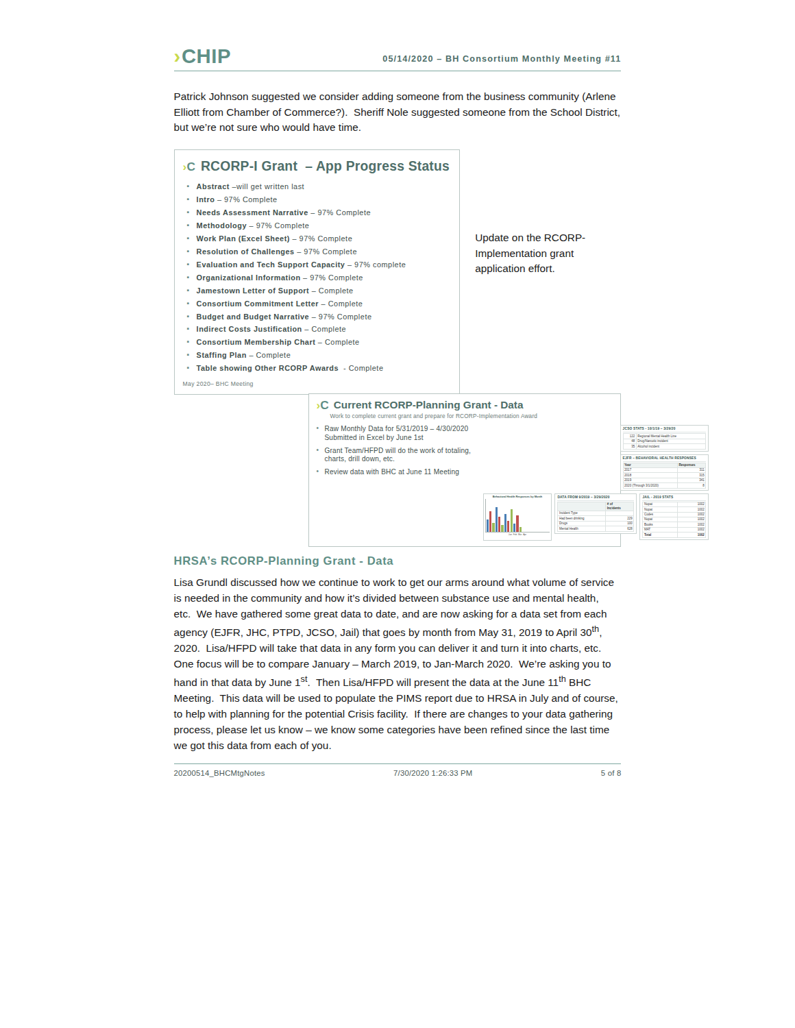›CHIP
05/14/2020 – BH Consortium Monthly Meeting #11
Patrick Johnson suggested we consider adding someone from the business community (Arlene Elliott from Chamber of Commerce?). Sheriff Nole suggested someone from the School District, but we’re not sure who would have time.
›C RCORP-I Grant – App Progress Status
Abstract –will get written last
Intro – 97% Complete
Needs Assessment Narrative – 97% Complete
Methodology – 97% Complete
Work Plan (Excel Sheet) – 97% Complete
Resolution of Challenges – 97% Complete
Evaluation and Tech Support Capacity – 97% complete
Organizational Information – 97% Complete
Jamestown Letter of Support – Complete
Consortium Commitment Letter – Complete
Budget and Budget Narrative – 97% Complete
Indirect Costs Justification – Complete
Consortium Membership Chart – Complete
Staffing Plan – Complete
Table showing Other RCORP Awards - Complete
May 2020– BHC Meeting
Update on the RCORP-Implementation grant application effort.
›C Current RCORP-Planning Grant - Data
Work to complete current grant and prepare for RCORP-Implementation Award
Raw Monthly Data for 5/31/2019 – 4/30/2020
Submitted in Excel by June 1st
Grant Team/HFPD will do the work of totaling, charts, drill down, etc.
Review data with BHC at June 11 Meeting
JCSO STATS - 10/1/19 – 3/29/20
| 122 | Regional Mental Health Line |
| 48 | Drug/Narcotic incident |
| 35 | Alcohol incident |
EJFR – BEHAVIORAL HEALTH RESPONSES
| Year | Responses |
| --- | --- |
| 2017 | 311 |
| 2018 | 315 |
| 2019 | 341 |
| 2020 (Through 3/1/2020) | 8 |
Behavioral Health Responses by Month
Jan Feb Mar Apr
DATA FROM 9/2019 – 3/29/2020
| | # of Incidents |
| --- | --- |
| Incident Type | |
| Had been drinking | 229 |
| Drugs | 100 |
| Mental Health | 628 |
JAIL - 2019 STATS
| Nopat | 1002 |
| Nopat | 1002 |
| Codes | 1002 |
| Nopat | 1002 |
| Books | 1002 |
| MAT | 1002 |
| Total | 1002 |
HRSA’s RCORP-Planning Grant - Data
Lisa Grundl discussed how we continue to work to get our arms around what volume of service is needed in the community and how it’s divided between substance use and mental health, etc. We have gathered some great data to date, and are now asking for a data set from each agency (EJFR, JHC, PTPD, JCSO, Jail) that goes by month from May 31, 2019 to April 30th, 2020. Lisa/HFPD will take that data in any form you can deliver it and turn it into charts, etc. One focus will be to compare January – March 2019, to Jan-March 2020. We’re asking you to hand in that data by June 1st. Then Lisa/HFPD will present the data at the June 11th BHC Meeting. This data will be used to populate the PIMS report due to HRSA in July and of course, to help with planning for the potential Crisis facility. If there are changes to your data gathering process, please let us know – we know some categories have been refined since the last time we got this data from each of you.
20200514_BHCMtgNotes
7/30/2020 1:26:33 PM
5 of 8